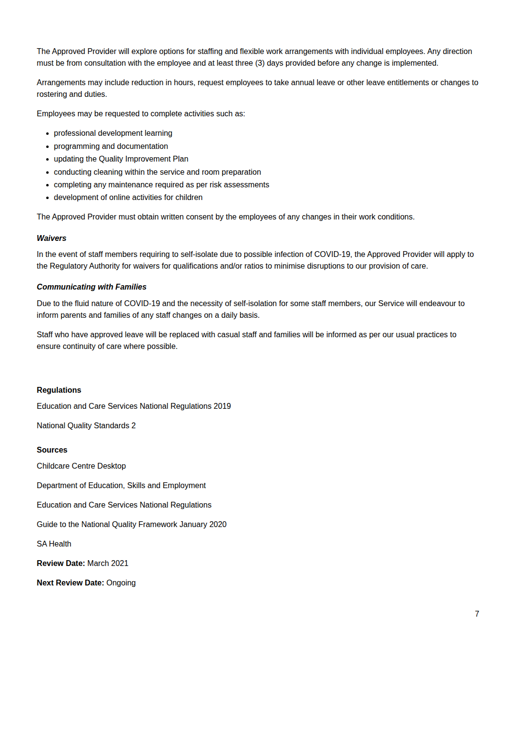The Approved Provider will explore options for staffing and flexible work arrangements with individual employees. Any direction must be from consultation with the employee and at least three (3) days provided before any change is implemented.
Arrangements may include reduction in hours, request employees to take annual leave or other leave entitlements or changes to rostering and duties.
Employees may be requested to complete activities such as:
professional development learning
programming and documentation
updating the Quality Improvement Plan
conducting cleaning within the service and room preparation
completing any maintenance required as per risk assessments
development of online activities for children
The Approved Provider must obtain written consent by the employees of any changes in their work conditions.
Waivers
In the event of staff members requiring to self-isolate due to possible infection of COVID-19, the Approved Provider will apply to the Regulatory Authority for waivers for qualifications and/or ratios to minimise disruptions to our provision of care.
Communicating with Families
Due to the fluid nature of COVID-19 and the necessity of self-isolation for some staff members, our Service will endeavour to inform parents and families of any staff changes on a daily basis.
Staff who have approved leave will be replaced with casual staff and families will be informed as per our usual practices to ensure continuity of care where possible.
Regulations
Education and Care Services National Regulations 2019
National Quality Standards 2
Sources
Childcare Centre Desktop
Department of Education, Skills and Employment
Education and Care Services National Regulations
Guide to the National Quality Framework January 2020
SA Health
Review Date: March 2021
Next Review Date: Ongoing
7